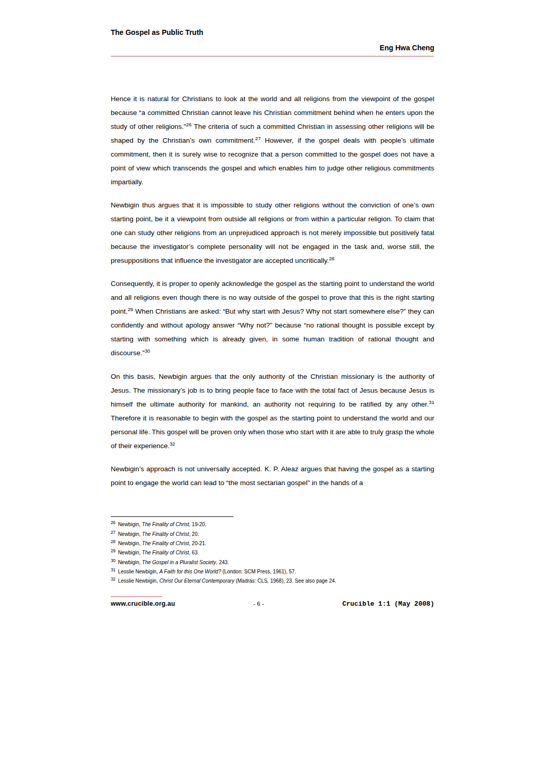The Gospel as Public Truth
Eng Hwa Cheng
Hence it is natural for Christians to look at the world and all religions from the viewpoint of the gospel because “a committed Christian cannot leave his Christian commitment behind when he enters upon the study of other religions.”26 The criteria of such a committed Christian in assessing other religions will be shaped by the Christian’s own commitment.27 However, if the gospel deals with people’s ultimate commitment, then it is surely wise to recognize that a person committed to the gospel does not have a point of view which transcends the gospel and which enables him to judge other religious commitments impartially.
Newbigin thus argues that it is impossible to study other religions without the conviction of one’s own starting point, be it a viewpoint from outside all religions or from within a particular religion. To claim that one can study other religions from an unprejudiced approach is not merely impossible but positively fatal because the investigator’s complete personality will not be engaged in the task and, worse still, the presuppositions that influence the investigator are accepted uncritically.28
Consequently, it is proper to openly acknowledge the gospel as the starting point to understand the world and all religions even though there is no way outside of the gospel to prove that this is the right starting point.29 When Christians are asked: “But why start with Jesus? Why not start somewhere else?” they can confidently and without apology answer “Why not?” because “no rational thought is possible except by starting with something which is already given, in some human tradition of rational thought and discourse.”30
On this basis, Newbigin argues that the only authority of the Christian missionary is the authority of Jesus. The missionary’s job is to bring people face to face with the total fact of Jesus because Jesus is himself the ultimate authority for mankind, an authority not requiring to be ratified by any other.31 Therefore it is reasonable to begin with the gospel as the starting point to understand the world and our personal life. This gospel will be proven only when those who start with it are able to truly grasp the whole of their experience.32
Newbigin’s approach is not universally accepted. K. P. Aleaz argues that having the gospel as a starting point to engage the world can lead to “the most sectarian gospel” in the hands of a
26 Newbigin, The Finality of Christ, 19-20.
27 Newbigin, The Finality of Christ, 20.
28 Newbigin, The Finality of Christ, 20-21.
29 Newbigin, The Finality of Christ, 63.
30 Newbigin, The Gospel in a Pluralist Society, 243.
31 Lesslie Newbigin, A Faith for this One World? (London: SCM Press, 1961), 57.
32 Lesslie Newbigin, Christ Our Eternal Contemporary (Madras: CLS, 1968), 23. See also page 24.
www.crucible.org.au
- 6 -
Crucible 1:1 (May 2008)